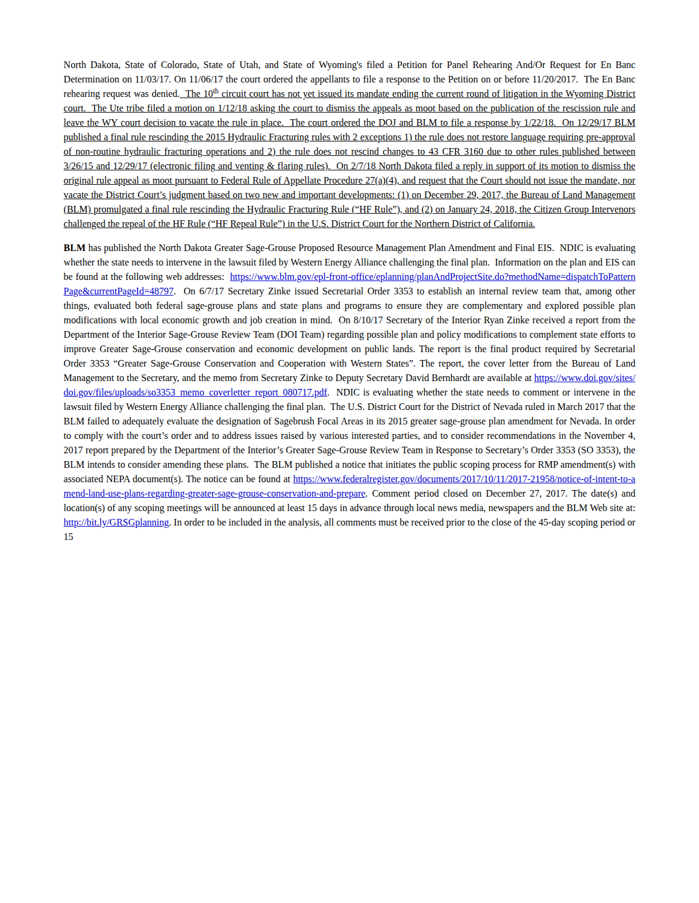North Dakota, State of Colorado, State of Utah, and State of Wyoming's filed a Petition for Panel Rehearing And/Or Request for En Banc Determination on 11/03/17. On 11/06/17 the court ordered the appellants to file a response to the Petition on or before 11/20/2017. The En Banc rehearing request was denied. The 10th circuit court has not yet issued its mandate ending the current round of litigation in the Wyoming District court. The Ute tribe filed a motion on 1/12/18 asking the court to dismiss the appeals as moot based on the publication of the rescission rule and leave the WY court decision to vacate the rule in place. The court ordered the DOJ and BLM to file a response by 1/22/18. On 12/29/17 BLM published a final rule rescinding the 2015 Hydraulic Fracturing rules with 2 exceptions 1) the rule does not restore language requiring pre-approval of non-routine hydraulic fracturing operations and 2) the rule does not rescind changes to 43 CFR 3160 due to other rules published between 3/26/15 and 12/29/17 (electronic filing and venting & flaring rules). On 2/7/18 North Dakota filed a reply in support of its motion to dismiss the original rule appeal as moot pursuant to Federal Rule of Appellate Procedure 27(a)(4), and request that the Court should not issue the mandate, nor vacate the District Court’s judgment based on two new and important developments: (1) on December 29, 2017, the Bureau of Land Management (BLM) promulgated a final rule rescinding the Hydraulic Fracturing Rule (“HF Rule”), and (2) on January 24, 2018, the Citizen Group Intervenors challenged the repeal of the HF Rule (“HF Repeal Rule”) in the U.S. District Court for the Northern District of California.
BLM has published the North Dakota Greater Sage-Grouse Proposed Resource Management Plan Amendment and Final EIS. NDIC is evaluating whether the state needs to intervene in the lawsuit filed by Western Energy Alliance challenging the final plan. Information on the plan and EIS can be found at the following web addresses: https://www.blm.gov/epl-front-office/eplanning/planAndProjectSite.do?methodName=dispatchToPatternPage&currentPageId=48797. On 6/7/17 Secretary Zinke issued Secretarial Order 3353 to establish an internal review team that, among other things, evaluated both federal sage-grouse plans and state plans and programs to ensure they are complementary and explored possible plan modifications with local economic growth and job creation in mind. On 8/10/17 Secretary of the Interior Ryan Zinke received a report from the Department of the Interior Sage-Grouse Review Team (DOI Team) regarding possible plan and policy modifications to complement state efforts to improve Greater Sage-Grouse conservation and economic development on public lands. The report is the final product required by Secretarial Order 3353 “Greater Sage-Grouse Conservation and Cooperation with Western States”. The report, the cover letter from the Bureau of Land Management to the Secretary, and the memo from Secretary Zinke to Deputy Secretary David Bernhardt are available at https://www.doi.gov/sites/doi.gov/files/uploads/so3353_memo_coverletter_report_080717.pdf. NDIC is evaluating whether the state needs to comment or intervene in the lawsuit filed by Western Energy Alliance challenging the final plan. The U.S. District Court for the District of Nevada ruled in March 2017 that the BLM failed to adequately evaluate the designation of Sagebrush Focal Areas in its 2015 greater sage-grouse plan amendment for Nevada. In order to comply with the court’s order and to address issues raised by various interested parties, and to consider recommendations in the November 4, 2017 report prepared by the Department of the Interior’s Greater Sage-Grouse Review Team in Response to Secretary’s Order 3353 (SO 3353), the BLM intends to consider amending these plans. The BLM published a notice that initiates the public scoping process for RMP amendment(s) with associated NEPA document(s). The notice can be found at https://www.federalregister.gov/documents/2017/10/11/2017-21958/notice-of-intent-to-amend-land-use-plans-regarding-greater-sage-grouse-conservation-and-prepare. Comment period closed on December 27, 2017. The date(s) and location(s) of any scoping meetings will be announced at least 15 days in advance through local news media, newspapers and the BLM Web site at: http://bit.ly/GRSGplanning. In order to be included in the analysis, all comments must be received prior to the close of the 45-day scoping period or 15